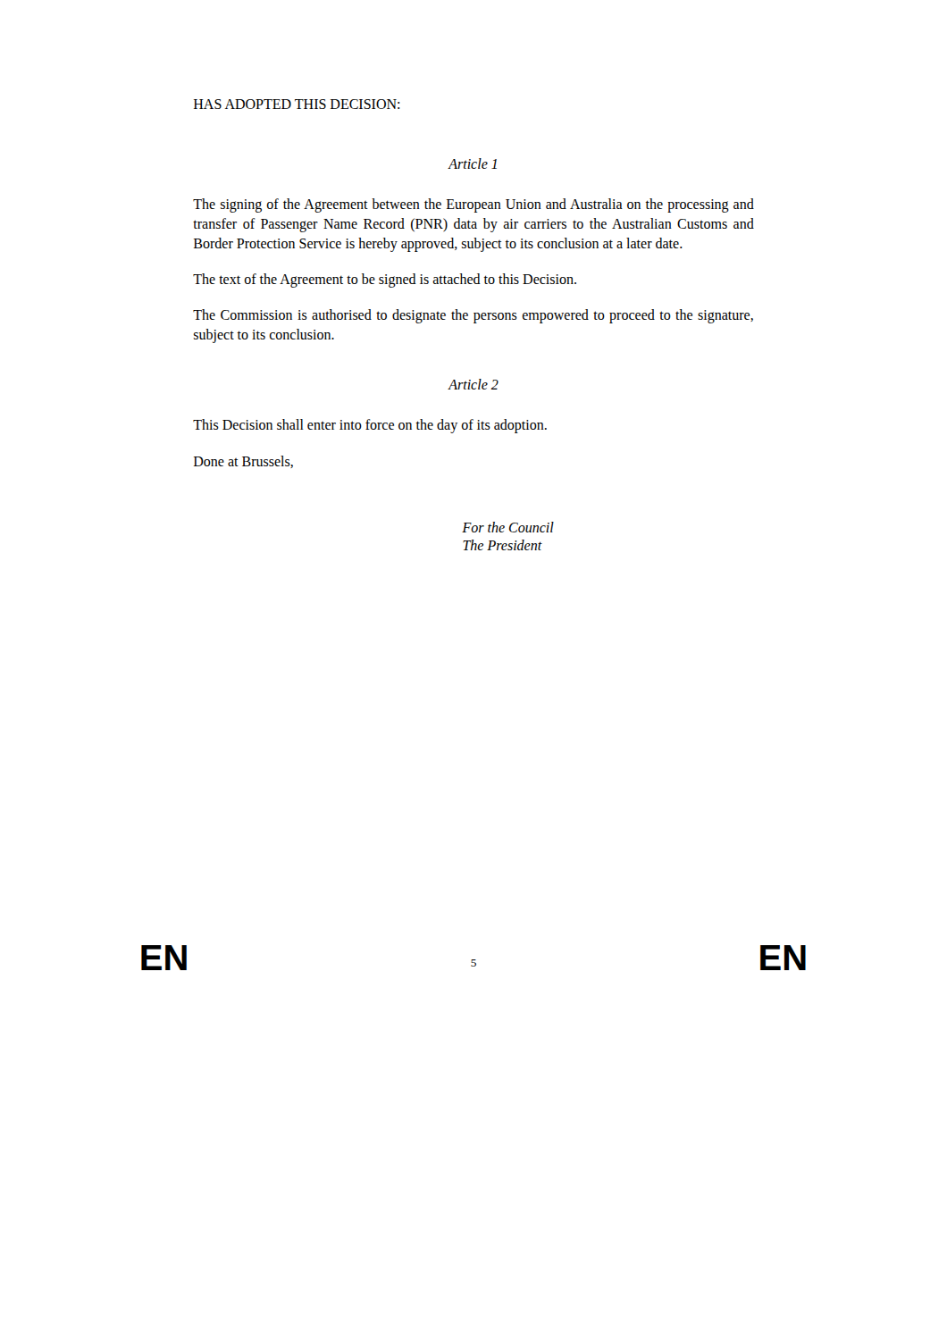HAS ADOPTED THIS DECISION:
Article 1
The signing of the Agreement between the European Union and Australia on the processing and transfer of Passenger Name Record (PNR) data by air carriers to the Australian Customs and Border Protection Service is hereby approved, subject to its conclusion at a later date.
The text of the Agreement to be signed is attached to this Decision.
The Commission is authorised to designate the persons empowered to proceed to the signature, subject to its conclusion.
Article 2
This Decision shall enter into force on the day of its adoption.
Done at Brussels,
For the Council
The President
EN 5 EN